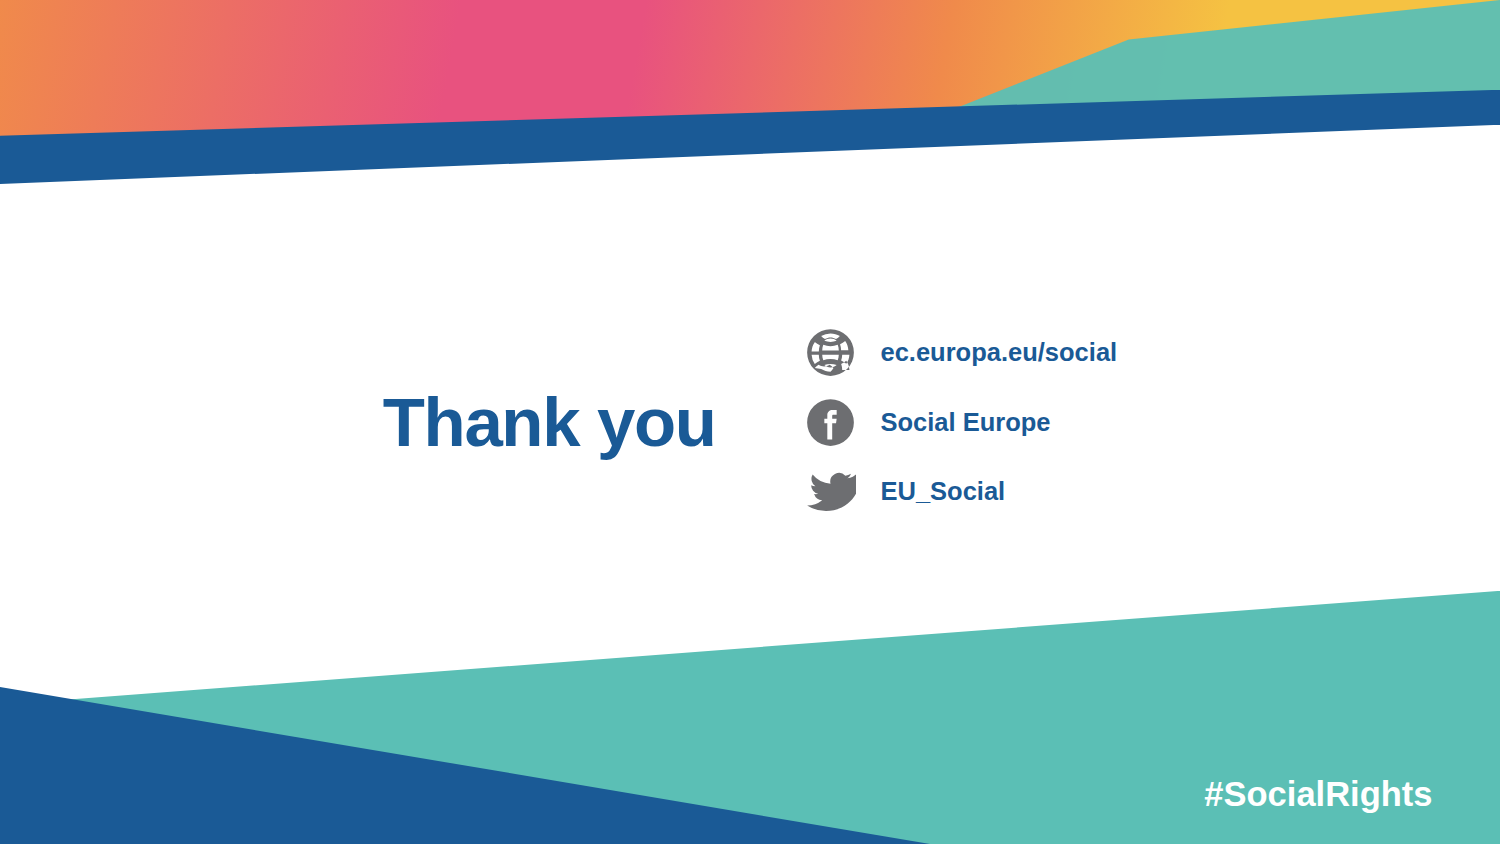Thank you
ec.europa.eu/social
Social Europe
EU_Social
#SocialRights